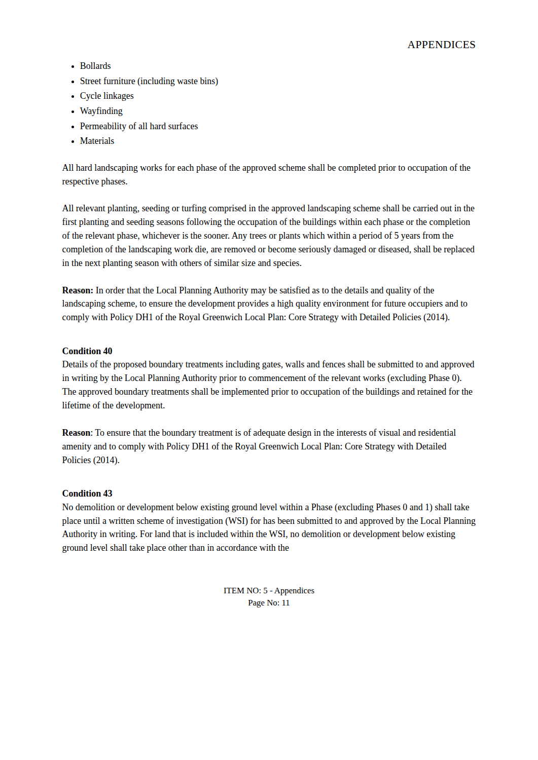APPENDICES
Bollards
Street furniture (including waste bins)
Cycle linkages
Wayfinding
Permeability of all hard surfaces
Materials
All hard landscaping works for each phase of the approved scheme shall be completed prior to occupation of the respective phases.
All relevant planting, seeding or turfing comprised in the approved landscaping scheme shall be carried out in the first planting and seeding seasons following the occupation of the buildings within each phase or the completion of the relevant phase, whichever is the sooner. Any trees or plants which within a period of 5 years from the completion of the landscaping work die, are removed or become seriously damaged or diseased, shall be replaced in the next planting season with others of similar size and species.
Reason: In order that the Local Planning Authority may be satisfied as to the details and quality of the landscaping scheme, to ensure the development provides a high quality environment for future occupiers and to comply with Policy DH1 of the Royal Greenwich Local Plan: Core Strategy with Detailed Policies (2014).
Condition 40
Details of the proposed boundary treatments including gates, walls and fences shall be submitted to and approved in writing by the Local Planning Authority prior to commencement of the relevant works (excluding Phase 0).
The approved boundary treatments shall be implemented prior to occupation of the buildings and retained for the lifetime of the development.
Reason: To ensure that the boundary treatment is of adequate design in the interests of visual and residential amenity and to comply with Policy DH1 of the Royal Greenwich Local Plan: Core Strategy with Detailed Policies (2014).
Condition 43
No demolition or development below existing ground level within a Phase (excluding Phases 0 and 1) shall take place until a written scheme of investigation (WSI) for has been submitted to and approved by the Local Planning Authority in writing. For land that is included within the WSI, no demolition or development below existing ground level shall take place other than in accordance with the
ITEM NO: 5 - Appendices
Page No: 11